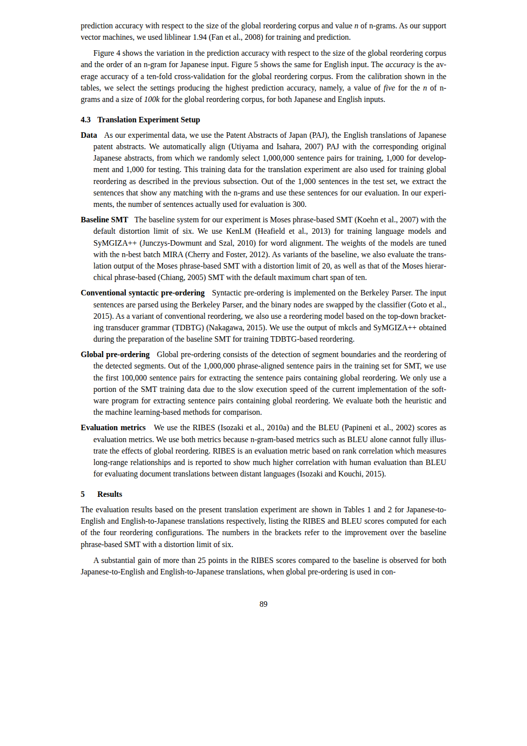prediction accuracy with respect to the size of the global reordering corpus and value n of n-grams. As our support vector machines, we used liblinear 1.94 (Fan et al., 2008) for training and prediction.
Figure 4 shows the variation in the prediction accuracy with respect to the size of the global reordering corpus and the order of an n-gram for Japanese input. Figure 5 shows the same for English input. The accuracy is the average accuracy of a ten-fold cross-validation for the global reordering corpus. From the calibration shown in the tables, we select the settings producing the highest prediction accuracy, namely, a value of five for the n of n-grams and a size of 100k for the global reordering corpus, for both Japanese and English inputs.
4.3 Translation Experiment Setup
Data
As our experimental data, we use the Patent Abstracts of Japan (PAJ), the English translations of Japanese patent abstracts. We automatically align (Utiyama and Isahara, 2007) PAJ with the corresponding original Japanese abstracts, from which we randomly select 1,000,000 sentence pairs for training, 1,000 for development and 1,000 for testing. This training data for the translation experiment are also used for training global reordering as described in the previous subsection. Out of the 1,000 sentences in the test set, we extract the sentences that show any matching with the n-grams and use these sentences for our evaluation. In our experiments, the number of sentences actually used for evaluation is 300.
Baseline SMT
The baseline system for our experiment is Moses phrase-based SMT (Koehn et al., 2007) with the default distortion limit of six. We use KenLM (Heafield et al., 2013) for training language models and SyMGIZA++ (Junczys-Dowmunt and Szal, 2010) for word alignment. The weights of the models are tuned with the n-best batch MIRA (Cherry and Foster, 2012). As variants of the baseline, we also evaluate the translation output of the Moses phrase-based SMT with a distortion limit of 20, as well as that of the Moses hierarchical phrase-based (Chiang, 2005) SMT with the default maximum chart span of ten.
Conventional syntactic pre-ordering
Syntactic pre-ordering is implemented on the Berkeley Parser. The input sentences are parsed using the Berkeley Parser, and the binary nodes are swapped by the classifier (Goto et al., 2015). As a variant of conventional reordering, we also use a reordering model based on the top-down bracketing transducer grammar (TDBTG) (Nakagawa, 2015). We use the output of mkcls and SyMGIZA++ obtained during the preparation of the baseline SMT for training TDBTG-based reordering.
Global pre-ordering
Global pre-ordering consists of the detection of segment boundaries and the reordering of the detected segments. Out of the 1,000,000 phrase-aligned sentence pairs in the training set for SMT, we use the first 100,000 sentence pairs for extracting the sentence pairs containing global reordering. We only use a portion of the SMT training data due to the slow execution speed of the current implementation of the software program for extracting sentence pairs containing global reordering. We evaluate both the heuristic and the machine learning-based methods for comparison.
Evaluation metrics
We use the RIBES (Isozaki et al., 2010a) and the BLEU (Papineni et al., 2002) scores as evaluation metrics. We use both metrics because n-gram-based metrics such as BLEU alone cannot fully illustrate the effects of global reordering. RIBES is an evaluation metric based on rank correlation which measures long-range relationships and is reported to show much higher correlation with human evaluation than BLEU for evaluating document translations between distant languages (Isozaki and Kouchi, 2015).
5 Results
The evaluation results based on the present translation experiment are shown in Tables 1 and 2 for Japanese-to-English and English-to-Japanese translations respectively, listing the RIBES and BLEU scores computed for each of the four reordering configurations. The numbers in the brackets refer to the improvement over the baseline phrase-based SMT with a distortion limit of six.
A substantial gain of more than 25 points in the RIBES scores compared to the baseline is observed for both Japanese-to-English and English-to-Japanese translations, when global pre-ordering is used in con-
89